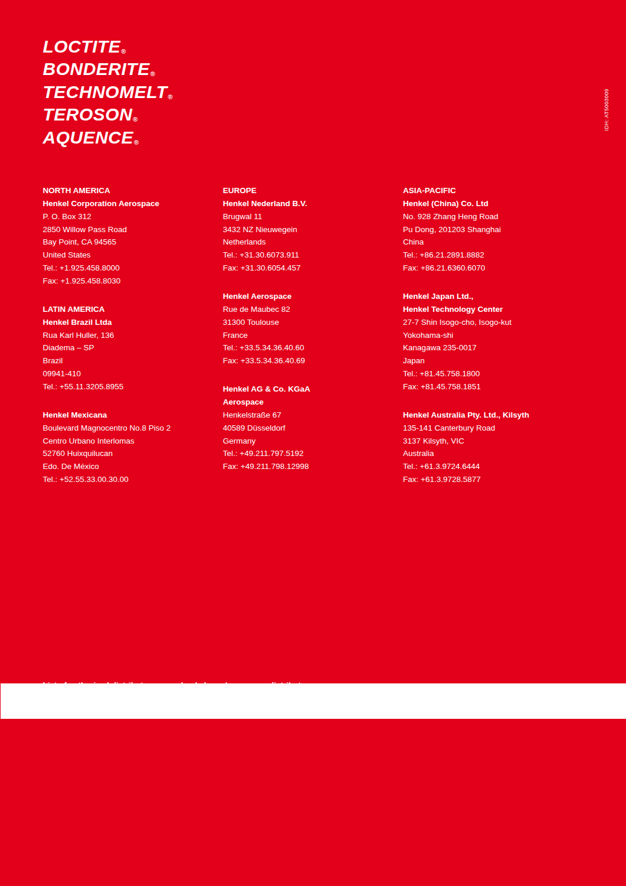IDH: AT5003009
Loctite®
Bonderite®
Technomelt®
Teroson®
Aquence®
NORTH AMERICA
Henkel Corporation Aerospace
P. O. Box 312
2850 Willow Pass Road
Bay Point, CA 94565
United States
Tel.: +1.925.458.8000
Fax: +1.925.458.8030
LATIN AMERICA
Henkel Brazil Ltda
Rua Karl Huller, 136
Diadema – SP
Brazil
09941-410
Tel.: +55.11.3205.8955
Henkel Mexicana
Boulevard Magnocentro No.8 Piso 2
Centro Urbano Interlomas
52760 Huixquilucan
Edo. De México
Tel.: +52.55.33.00.30.00
EUROPE
Henkel Nederland B.V.
Brugwal 11
3432 NZ Nieuwegein
Netherlands
Tel.: +31.30.6073.911
Fax: +31.30.6054.457
Henkel Aerospace
Rue de Maubec 82
31300 Toulouse
France
Tel.: +33.5.34.36.40.60
Fax: +33.5.34.36.40.69
Henkel AG & Co. KGaA
Aerospace
Henkelstraße 67
40589 Düsseldorf
Germany
Tel.: +49.211.797.5192
Fax: +49.211.798.12998
ASIA-PACIFIC
Henkel (China) Co. Ltd
No. 928 Zhang Heng Road
Pu Dong, 201203 Shanghai
China
Tel.: +86.21.2891.8882
Fax: +86.21.6360.6070
Henkel Japan Ltd.,
Henkel Technology Center
27-7 Shin Isogo-cho, Isogo-kut
Yokohama-shi
Kanagawa 235-0017
Japan
Tel.: +81.45.758.1800
Fax: +81.45.758.1851
Henkel Australia Pty. Ltd., Kilsyth
135-141 Canterbury Road
3137 Kilsyth, VIC
Australia
Tel.: +61.3.9724.6444
Fax: +61.3.9728.5877
List of authorized distributors: www.henkel.com/aerospace-distributor
Henkel Aerospace Products: www.henkel.com/aerospace
The data contained herein are intended as reference only. Please contact Henkel Technical Support Group for assistance and recommendation on specifications these products. Except as otherwise noted, all marks used above in this printed material are trademarks and/or registered trademarks of Henkel and/or its affiliates in the US, Germany, and elsewhere. © Henkel AG & Co. KGaA, 2014